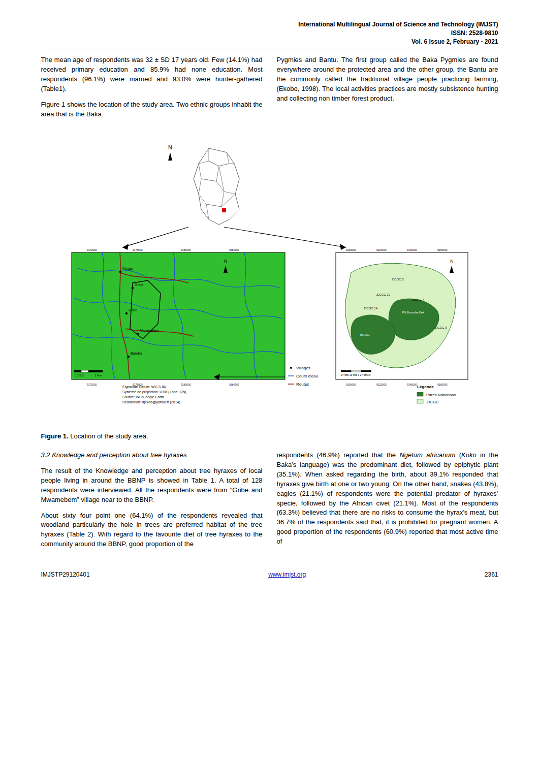International Multilingual Journal of Science and Technology (IMJST)
ISSN: 2528-9810
Vol. 6 Issue 2, February - 2021
The mean age of respondents was 32 ± SD 17 years old. Few (14.1%) had received primary education and 85.9% had none education. Most respondents (96.1%) were married and 93.0% were hunter-gathered (Table1).
Figure 1 shows the location of the study area. Two ethnic groups inhabit the area that is the Baka
Pygmies and Bantu. The first group called the Baka Pygmies are found everywhere around the protected area and the other group, the Bantu are the commonly called the traditional village people practicing farming, (Ekobo, 1998). The local activities practices are mostly subsistence hunting and collecting non timber forest product.
N Kongo Gribe Gribe Mwamebem Bareko 9172000 9176000 9180000 9184000 9172000 9176000 9180000 9184000 N 1 0.5 0 1 Km Elypsoide Datum: WG S 84 Système de projection: UTM (Zone 32N) Source: INC/Google Earth Réalisation: djekda@yahoo.fr (2014) Villages Cours d'eau Routes ZICGC 5 ZICGC 13 ZICGC 14 ZICGC 7 ZICGC 9 PN Boumba Bek PN Nki 9100000 9120000 9140000 9160000 9100000 9120000 9140000 9160000 N 27 555 13 555 0 27 555 m Légende Parcs Nationaux ZICGC
Figure 1. Location of the study area.
3.2 Knowledge and perception about tree hyraxes
The result of the Knowledge and perception about tree hyraxes of local people living in around the BBNP is showed in Table 1. A total of 128 respondents were interviewed. All the respondents were from “Gribe and Mwamebem” village near to the BBNP.
About sixty four point one (64.1%) of the respondents revealed that woodland particularly the hole in trees are preferred habitat of the tree hyraxes (Table 2). With regard to the favourite diet of tree hyraxes to the community around the BBNP, good proportion of the
respondents (46.9%) reported that the Ngetum africanum (Koko in the Baka’s language) was the predominant diet, followed by epiphytic plant (35.1%). When asked regarding the birth, about 39.1% responded that hyraxes give birth at one or two young. On the other hand, snakes (43.8%), eagles (21.1%) of respondents were the potential predator of hyraxes’ specie, followed by the African civet (21.1%). Most of the respondents (63.3%) believed that there are no risks to consume the hyrax’s meat, but 36.7% of the respondents said that, it is prohibited for pregnant women. A good proportion of the respondents (60.9%) reported that most active time of
IMJSTP29120401
www.imjst.org
2361